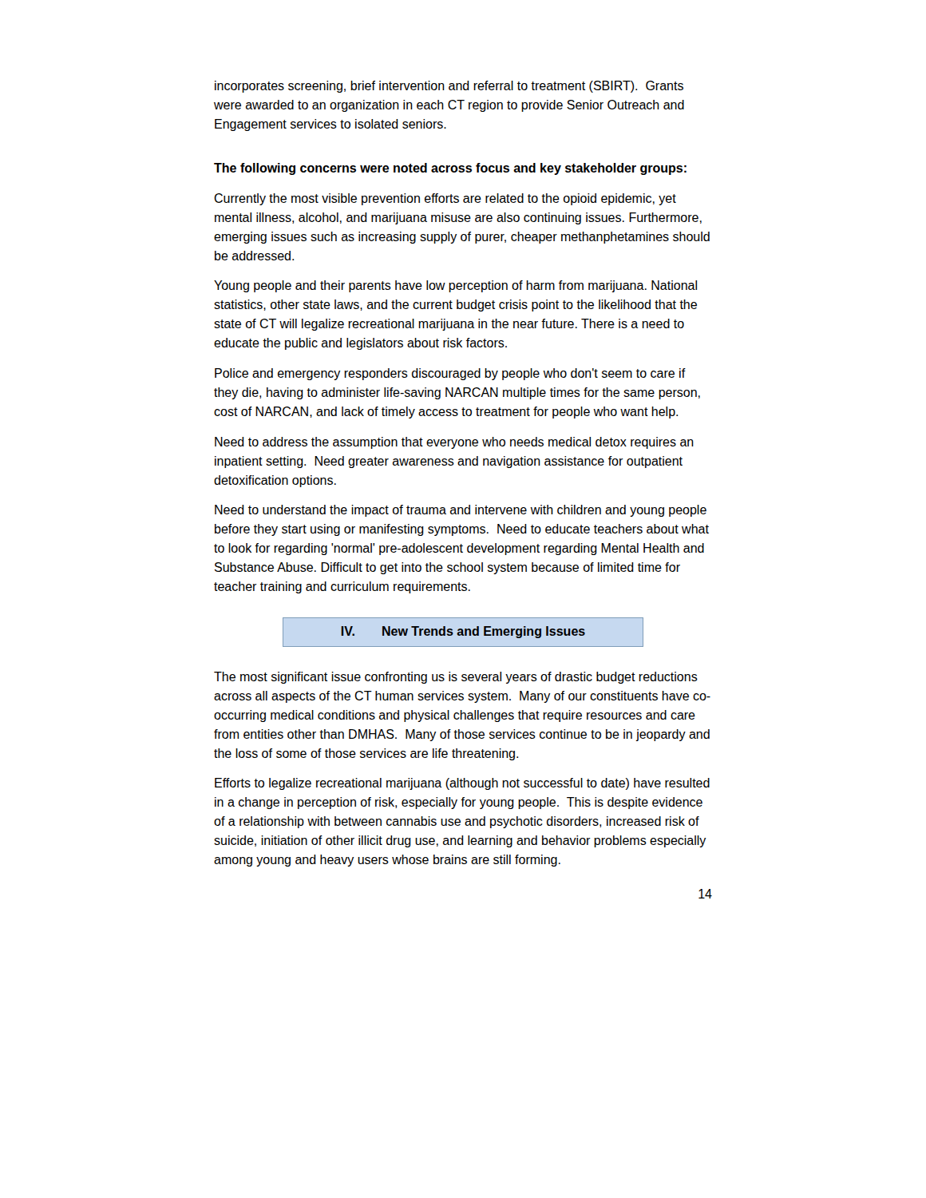incorporates screening, brief intervention and referral to treatment (SBIRT). Grants were awarded to an organization in each CT region to provide Senior Outreach and Engagement services to isolated seniors.
The following concerns were noted across focus and key stakeholder groups:
Currently the most visible prevention efforts are related to the opioid epidemic, yet mental illness, alcohol, and marijuana misuse are also continuing issues. Furthermore, emerging issues such as increasing supply of purer, cheaper methanphetamines should be addressed.
Young people and their parents have low perception of harm from marijuana. National statistics, other state laws, and the current budget crisis point to the likelihood that the state of CT will legalize recreational marijuana in the near future. There is a need to educate the public and legislators about risk factors.
Police and emergency responders discouraged by people who don't seem to care if they die, having to administer life-saving NARCAN multiple times for the same person, cost of NARCAN, and lack of timely access to treatment for people who want help.
Need to address the assumption that everyone who needs medical detox requires an inpatient setting. Need greater awareness and navigation assistance for outpatient detoxification options.
Need to understand the impact of trauma and intervene with children and young people before they start using or manifesting symptoms. Need to educate teachers about what to look for regarding 'normal' pre-adolescent development regarding Mental Health and Substance Abuse. Difficult to get into the school system because of limited time for teacher training and curriculum requirements.
IV. New Trends and Emerging Issues
The most significant issue confronting us is several years of drastic budget reductions across all aspects of the CT human services system. Many of our constituents have co-occurring medical conditions and physical challenges that require resources and care from entities other than DMHAS. Many of those services continue to be in jeopardy and the loss of some of those services are life threatening.
Efforts to legalize recreational marijuana (although not successful to date) have resulted in a change in perception of risk, especially for young people. This is despite evidence of a relationship with between cannabis use and psychotic disorders, increased risk of suicide, initiation of other illicit drug use, and learning and behavior problems especially among young and heavy users whose brains are still forming.
14